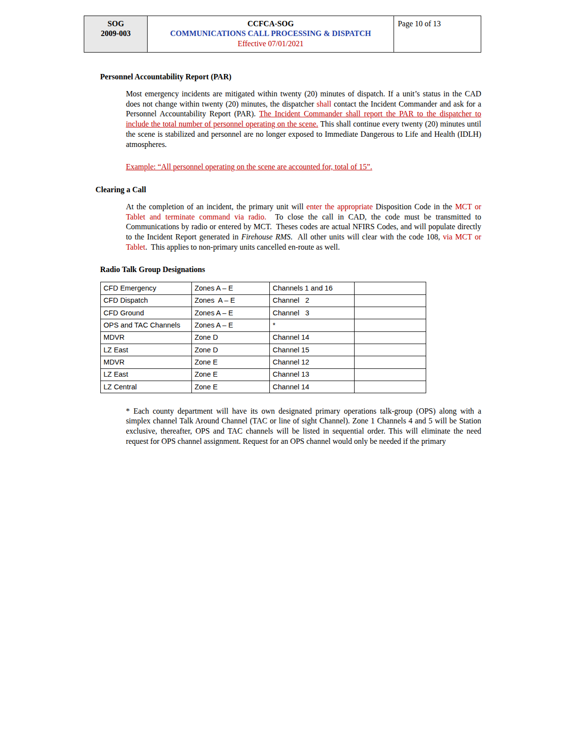| SOG 2009-003 | CCFCA-SOG COMMUNICATIONS CALL PROCESSING & DISPATCH Effective 07/01/2021 | Page 10 of 13 |
Personnel Accountability Report (PAR)
Most emergency incidents are mitigated within twenty (20) minutes of dispatch. If a unit’s status in the CAD does not change within twenty (20) minutes, the dispatcher shall contact the Incident Commander and ask for a Personnel Accountability Report (PAR). The Incident Commander shall report the PAR to the dispatcher to include the total number of personnel operating on the scene. This shall continue every twenty (20) minutes until the scene is stabilized and personnel are no longer exposed to Immediate Dangerous to Life and Health (IDLH) atmospheres.
Example: “All personnel operating on the scene are accounted for, total of 15”.
Clearing a Call
At the completion of an incident, the primary unit will enter the appropriate Disposition Code in the MCT or Tablet and terminate command via radio. To close the call in CAD, the code must be transmitted to Communications by radio or entered by MCT. Theses codes are actual NFIRS Codes, and will populate directly to the Incident Report generated in Firehouse RMS. All other units will clear with the code 108, via MCT or Tablet. This applies to non-primary units cancelled en-route as well.
Radio Talk Group Designations
| CFD Emergency | Zones A – E | Channels 1 and 16 | |
| CFD Dispatch | Zones A – E | Channel 2 | |
| CFD Ground | Zones A – E | Channel 3 | |
| OPS and TAC Channels | Zones A – E | * | |
| MDVR | Zone D | Channel 14 | |
| LZ East | Zone D | Channel 15 | |
| MDVR | Zone E | Channel 12 | |
| LZ East | Zone E | Channel 13 | |
| LZ Central | Zone E | Channel 14 | |
* Each county department will have its own designated primary operations talk-group (OPS) along with a simplex channel Talk Around Channel (TAC or line of sight Channel). Zone 1 Channels 4 and 5 will be Station exclusive, thereafter, OPS and TAC channels will be listed in sequential order. This will eliminate the need request for OPS channel assignment. Request for an OPS channel would only be needed if the primary